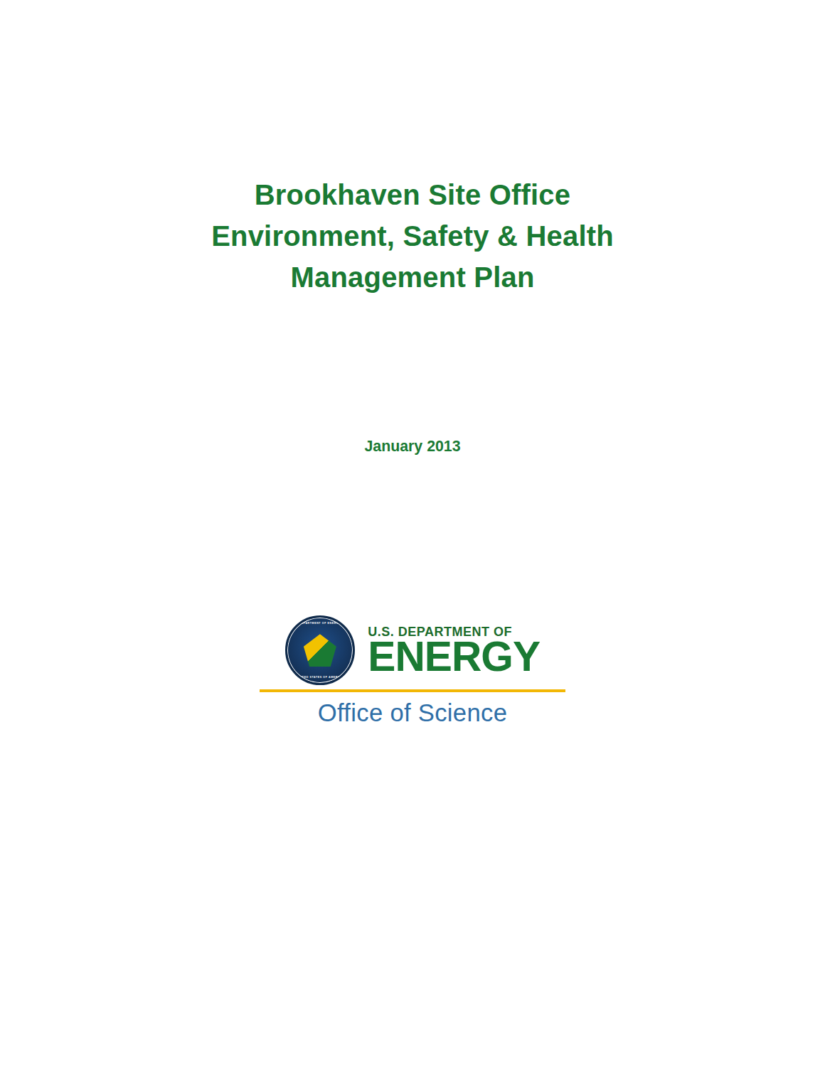Brookhaven Site Office
Environment, Safety & Health
Management Plan
January 2013
Department of Energy United States of America
U.S. DEPARTMENT OF
ENERGY
Office of Science